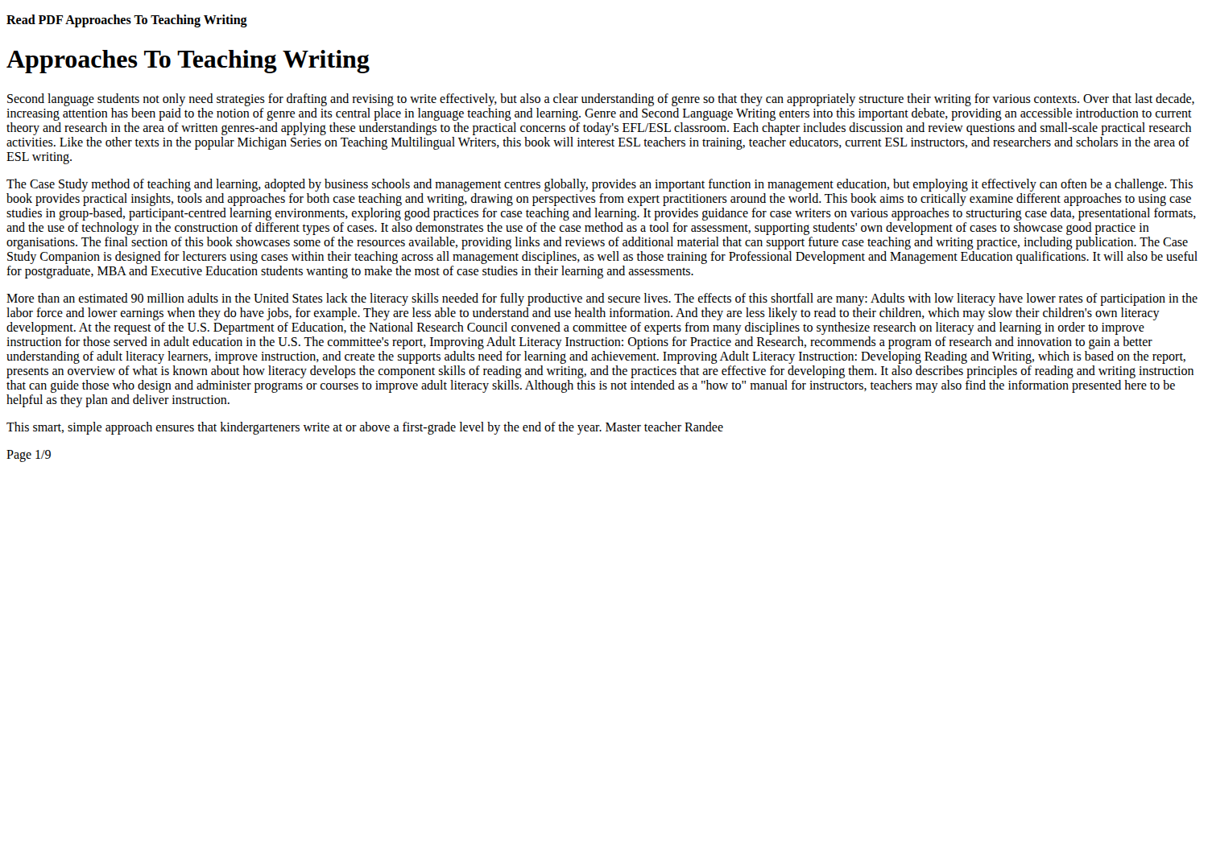Read PDF Approaches To Teaching Writing
Approaches To Teaching Writing
Second language students not only need strategies for drafting and revising to write effectively, but also a clear understanding of genre so that they can appropriately structure their writing for various contexts. Over that last decade, increasing attention has been paid to the notion of genre and its central place in language teaching and learning. Genre and Second Language Writing enters into this important debate, providing an accessible introduction to current theory and research in the area of written genres-and applying these understandings to the practical concerns of today's EFL/ESL classroom. Each chapter includes discussion and review questions and small-scale practical research activities. Like the other texts in the popular Michigan Series on Teaching Multilingual Writers, this book will interest ESL teachers in training, teacher educators, current ESL instructors, and researchers and scholars in the area of ESL writing.
The Case Study method of teaching and learning, adopted by business schools and management centres globally, provides an important function in management education, but employing it effectively can often be a challenge. This book provides practical insights, tools and approaches for both case teaching and writing, drawing on perspectives from expert practitioners around the world. This book aims to critically examine different approaches to using case studies in group-based, participant-centred learning environments, exploring good practices for case teaching and learning. It provides guidance for case writers on various approaches to structuring case data, presentational formats, and the use of technology in the construction of different types of cases. It also demonstrates the use of the case method as a tool for assessment, supporting students' own development of cases to showcase good practice in organisations. The final section of this book showcases some of the resources available, providing links and reviews of additional material that can support future case teaching and writing practice, including publication. The Case Study Companion is designed for lecturers using cases within their teaching across all management disciplines, as well as those training for Professional Development and Management Education qualifications. It will also be useful for postgraduate, MBA and Executive Education students wanting to make the most of case studies in their learning and assessments.
More than an estimated 90 million adults in the United States lack the literacy skills needed for fully productive and secure lives. The effects of this shortfall are many: Adults with low literacy have lower rates of participation in the labor force and lower earnings when they do have jobs, for example. They are less able to understand and use health information. And they are less likely to read to their children, which may slow their children's own literacy development. At the request of the U.S. Department of Education, the National Research Council convened a committee of experts from many disciplines to synthesize research on literacy and learning in order to improve instruction for those served in adult education in the U.S. The committee's report, Improving Adult Literacy Instruction: Options for Practice and Research, recommends a program of research and innovation to gain a better understanding of adult literacy learners, improve instruction, and create the supports adults need for learning and achievement. Improving Adult Literacy Instruction: Developing Reading and Writing, which is based on the report, presents an overview of what is known about how literacy develops the component skills of reading and writing, and the practices that are effective for developing them. It also describes principles of reading and writing instruction that can guide those who design and administer programs or courses to improve adult literacy skills. Although this is not intended as a "how to" manual for instructors, teachers may also find the information presented here to be helpful as they plan and deliver instruction.
This smart, simple approach ensures that kindergarteners write at or above a first-grade level by the end of the year. Master teacher Randee
Page 1/9